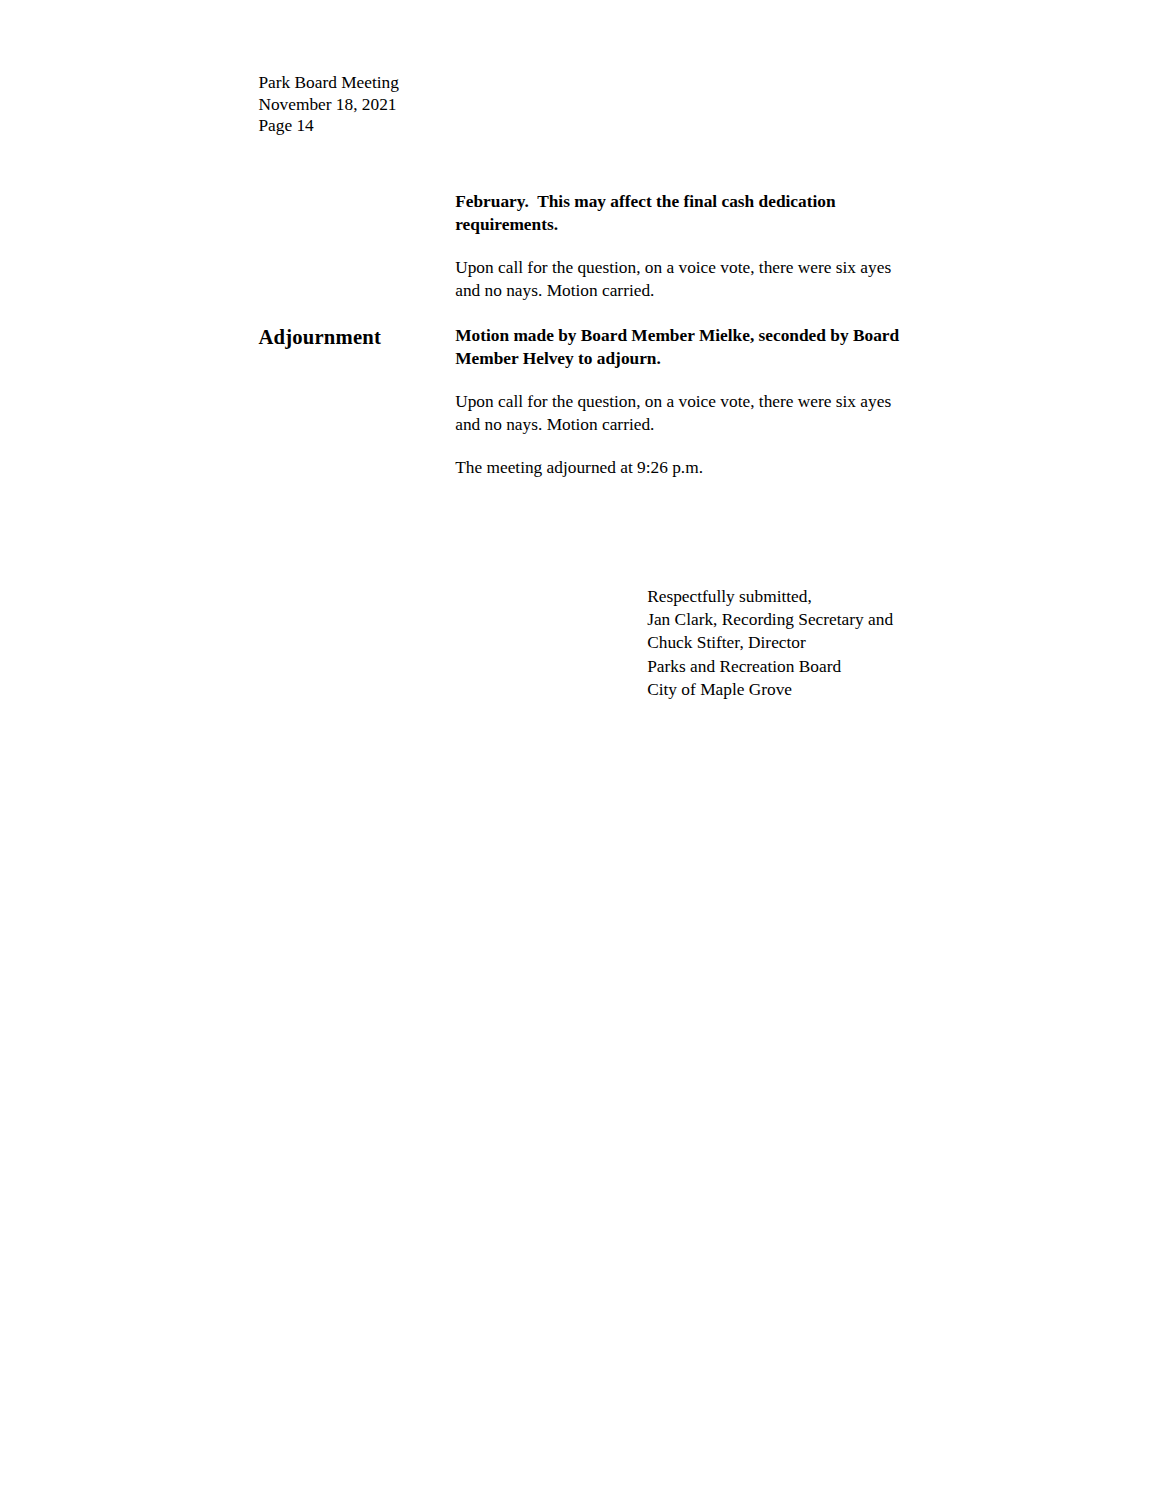Park Board Meeting
November 18, 2021
Page 14
February. This may affect the final cash dedication requirements.
Upon call for the question, on a voice vote, there were six ayes and no nays. Motion carried.
Adjournment
Motion made by Board Member Mielke, seconded by Board Member Helvey to adjourn.
Upon call for the question, on a voice vote, there were six ayes and no nays. Motion carried.
The meeting adjourned at 9:26 p.m.
Respectfully submitted,
Jan Clark, Recording Secretary and
Chuck Stifter, Director
Parks and Recreation Board
City of Maple Grove